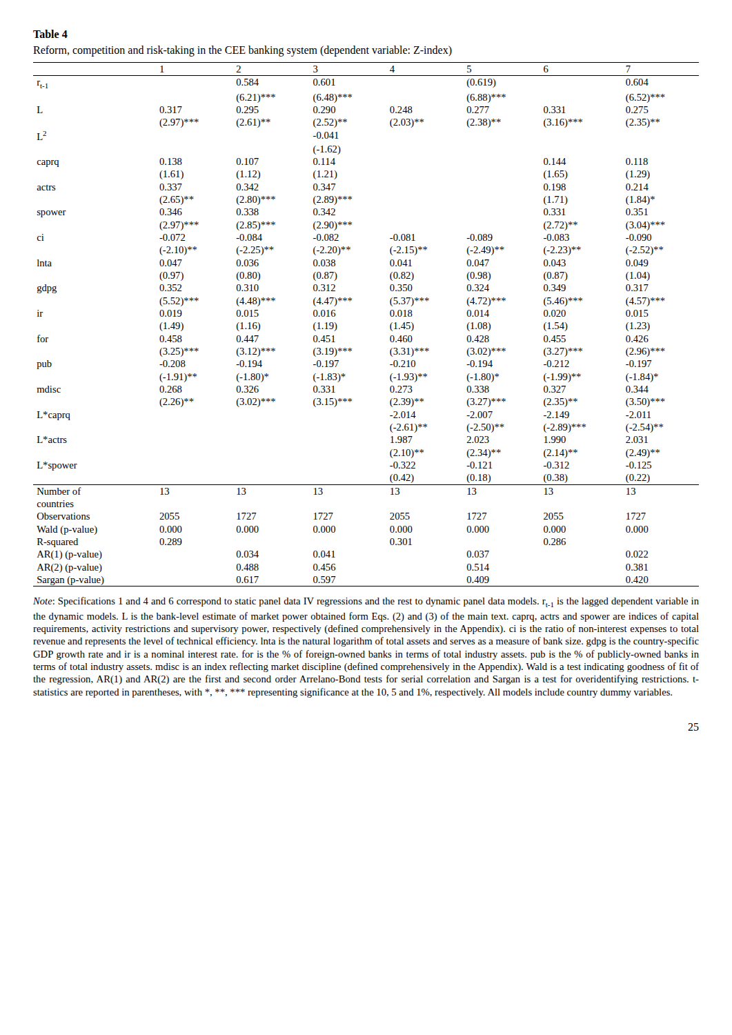Table 4
Reform, competition and risk-taking in the CEE banking system (dependent variable: Z-index)
| | 1 | 2 | 3 | 4 | 5 | 6 | 7 |
| --- | --- | --- | --- | --- | --- | --- | --- |
| r t-1 | | 0.584 | 0.601 | | (0.619) | | 0.604 |
| | | (6.21)*** | (6.48)*** | | (6.88)*** | | (6.52)*** |
| L | 0.317 | 0.295 | 0.290 | 0.248 | 0.277 | 0.331 | 0.275 |
| | (2.97)*** | (2.61)** | (2.52)** | (2.03)** | (2.38)** | (3.16)*** | (2.35)** |
| L 2 | | | -0.041 | | | | |
| | | | (-1.62) | | | | |
| caprq | 0.138 | 0.107 | 0.114 | | | 0.144 | 0.118 |
| | (1.61) | (1.12) | (1.21) | | | (1.65) | (1.29) |
| actrs | 0.337 | 0.342 | 0.347 | | | 0.198 | 0.214 |
| | (2.65)** | (2.80)*** | (2.89)*** | | | (1.71) | (1.84)* |
| spower | 0.346 | 0.338 | 0.342 | | | 0.331 | 0.351 |
| | (2.97)*** | (2.85)*** | (2.90)*** | | | (2.72)** | (3.04)*** |
| ci | -0.072 | -0.084 | -0.082 | -0.081 | -0.089 | -0.083 | -0.090 |
| | (-2.10)** | (-2.25)** | (-2.20)** | (-2.15)** | (-2.49)** | (-2.23)** | (-2.52)** |
| lnta | 0.047 | 0.036 | 0.038 | 0.041 | 0.047 | 0.043 | 0.049 |
| | (0.97) | (0.80) | (0.87) | (0.82) | (0.98) | (0.87) | (1.04) |
| gdpg | 0.352 | 0.310 | 0.312 | 0.350 | 0.324 | 0.349 | 0.317 |
| | (5.52)*** | (4.48)*** | (4.47)*** | (5.37)*** | (4.72)*** | (5.46)*** | (4.57)*** |
| ir | 0.019 | 0.015 | 0.016 | 0.018 | 0.014 | 0.020 | 0.015 |
| | (1.49) | (1.16) | (1.19) | (1.45) | (1.08) | (1.54) | (1.23) |
| for | 0.458 | 0.447 | 0.451 | 0.460 | 0.428 | 0.455 | 0.426 |
| | (3.25)*** | (3.12)*** | (3.19)*** | (3.31)*** | (3.02)*** | (3.27)*** | (2.96)*** |
| pub | -0.208 | -0.194 | -0.197 | -0.210 | -0.194 | -0.212 | -0.197 |
| | (-1.91)** | (-1.80)* | (-1.83)* | (-1.93)** | (-1.80)* | (-1.99)** | (-1.84)* |
| mdisc | 0.268 | 0.326 | 0.331 | 0.273 | 0.338 | 0.327 | 0.344 |
| | (2.26)** | (3.02)*** | (3.15)*** | (2.39)** | (3.27)*** | (2.35)** | (3.50)*** |
| L*caprq | | | | -2.014 | -2.007 | -2.149 | -2.011 |
| | | | | (-2.61)** | (-2.50)** | (-2.89)*** | (-2.54)** |
| L*actrs | | | | 1.987 | 2.023 | 1.990 | 2.031 |
| | | | | (2.10)** | (2.34)** | (2.14)** | (2.49)** |
| L*spower | | | | -0.322 | -0.121 | -0.312 | -0.125 |
| | | | | (0.42) | (0.18) | (0.38) | (0.22) |
| Number of countries | 13 | 13 | 13 | 13 | 13 | 13 | 13 |
| Observations | 2055 | 1727 | 1727 | 2055 | 1727 | 2055 | 1727 |
| Wald (p-value) | 0.000 | 0.000 | 0.000 | 0.000 | 0.000 | 0.000 | 0.000 |
| R-squared | 0.289 | | | 0.301 | | 0.286 | |
| AR(1) (p-value) | | 0.034 | 0.041 | | 0.037 | | 0.022 |
| AR(2) (p-value) | | 0.488 | 0.456 | | 0.514 | | 0.381 |
| Sargan (p-value) | | 0.617 | 0.597 | | 0.409 | | 0.420 |
Note: Specifications 1 and 4 and 6 correspond to static panel data IV regressions and the rest to dynamic panel data models. rt-1 is the lagged dependent variable in the dynamic models. L is the bank-level estimate of market power obtained form Eqs. (2) and (3) of the main text. caprq, actrs and spower are indices of capital requirements, activity restrictions and supervisory power, respectively (defined comprehensively in the Appendix). ci is the ratio of non-interest expenses to total revenue and represents the level of technical efficiency. lnta is the natural logarithm of total assets and serves as a measure of bank size. gdpg is the country-specific GDP growth rate and ir is a nominal interest rate. for is the % of foreign-owned banks in terms of total industry assets. pub is the % of publicly-owned banks in terms of total industry assets. mdisc is an index reflecting market discipline (defined comprehensively in the Appendix). Wald is a test indicating goodness of fit of the regression, AR(1) and AR(2) are the first and second order Arrelano-Bond tests for serial correlation and Sargan is a test for overidentifying restrictions. t-statistics are reported in parentheses, with *, **, *** representing significance at the 10, 5 and 1%, respectively. All models include country dummy variables.
25